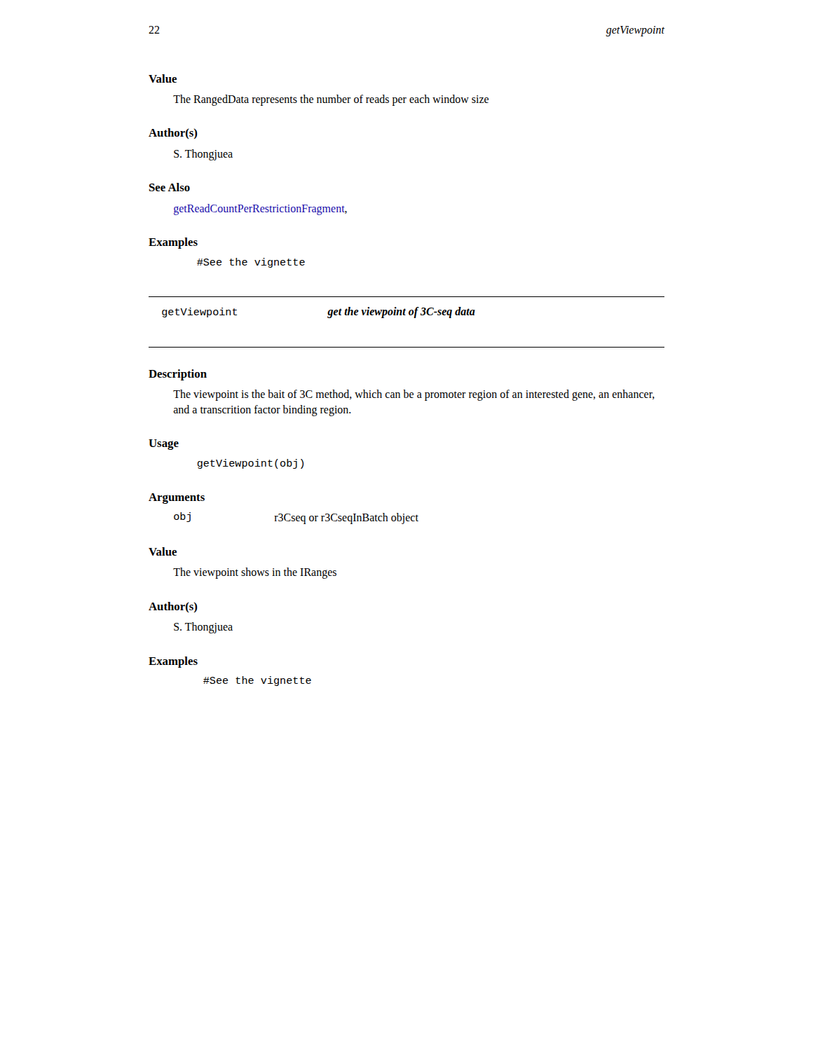22 getViewpoint
Value
The RangedData represents the number of reads per each window size
Author(s)
S. Thongjuea
See Also
getReadCountPerRestrictionFragment,
Examples
#See the vignette
getViewpoint get the viewpoint of 3C-seq data
Description
The viewpoint is the bait of 3C method, which can be a promoter region of an interested gene, an enhancer, and a transcrition factor binding region.
Usage
getViewpoint(obj)
Arguments
obj
r3Cseq or r3CseqInBatch object
Value
The viewpoint shows in the IRanges
Author(s)
S. Thongjuea
Examples
 #See the vignette